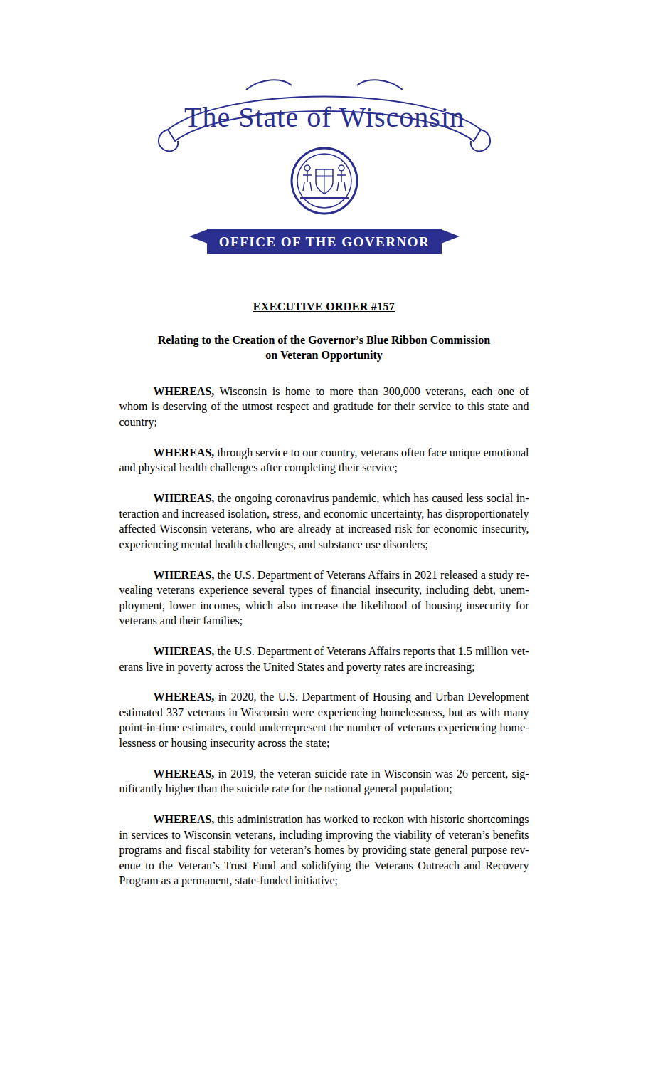The State of Wisconsin — Office of the Governor Decorative banner reading "The State of Wisconsin" above a circular state seal, with a ribbon below reading "Office of the Governor". The State of Wisconsin OFFICE OF THE GOVERNOR
EXECUTIVE ORDER #157
Relating to the Creation of the Governor’s Blue Ribbon Commission
on Veteran Opportunity
WHEREAS, Wisconsin is home to more than 300,000 veterans, each one of whom is deserving of the utmost respect and gratitude for their service to this state and country;
WHEREAS, through service to our country, veterans often face unique emotional and physical health challenges after completing their service;
WHEREAS, the ongoing coronavirus pandemic, which has caused less social interaction and increased isolation, stress, and economic uncertainty, has disproportionately affected Wisconsin veterans, who are already at increased risk for economic insecurity, experiencing mental health challenges, and substance use disorders;
WHEREAS, the U.S. Department of Veterans Affairs in 2021 released a study revealing veterans experience several types of financial insecurity, including debt, unemployment, lower incomes, which also increase the likelihood of housing insecurity for veterans and their families;
WHEREAS, the U.S. Department of Veterans Affairs reports that 1.5 million veterans live in poverty across the United States and poverty rates are increasing;
WHEREAS, in 2020, the U.S. Department of Housing and Urban Development estimated 337 veterans in Wisconsin were experiencing homelessness, but as with many point-in-time estimates, could underrepresent the number of veterans experiencing homelessness or housing insecurity across the state;
WHEREAS, in 2019, the veteran suicide rate in Wisconsin was 26 percent, significantly higher than the suicide rate for the national general population;
WHEREAS, this administration has worked to reckon with historic shortcomings in services to Wisconsin veterans, including improving the viability of veteran’s benefits programs and fiscal stability for veteran’s homes by providing state general purpose revenue to the Veteran’s Trust Fund and solidifying the Veterans Outreach and Recovery Program as a permanent, state-funded initiative;